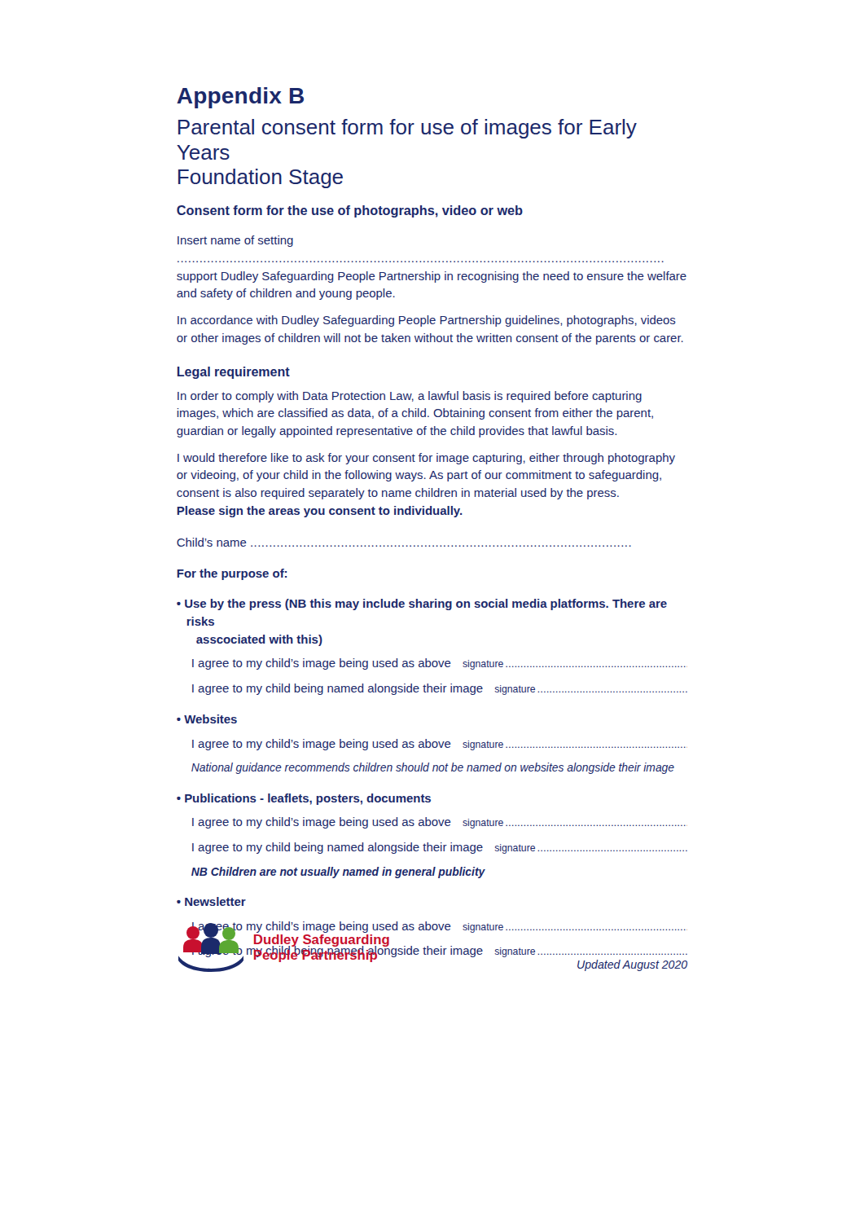Appendix B
Parental consent form for use of images for Early Years
Foundation Stage
Consent form for the use of photographs, video or web
Insert name of setting .................................................................................................................................
support Dudley Safeguarding People Partnership in recognising the need to ensure the welfare and safety of children and young people.
In accordance with Dudley Safeguarding People Partnership guidelines, photographs, videos or other images of children will not be taken without the written consent of the parents or carer.
Legal requirement
In order to comply with Data Protection Law, a lawful basis is required before capturing images, which are classified as data, of a child. Obtaining consent from either the parent, guardian or legally appointed representative of the child provides that lawful basis.
I would therefore like to ask for your consent for image capturing, either through photography or videoing, of your child in the following ways. As part of our commitment to safeguarding, consent is also required separately to name children in material used by the press.
Please sign the areas you consent to individually.
Child’s name .....................................................................................................
For the purpose of:
• Use by the press (NB this may include sharing on social media platforms. There are risks asscociated with this)
I agree to my child’s image being used as above signature .............................................................................
I agree to my child being named alongside their image signature ...............................................................
• Websites
I agree to my child’s image being used as above signature .............................................................................
National guidance recommends children should not be named on websites alongside their image
• Publications - leaflets, posters, documents
I agree to my child’s image being used as above signature .............................................................................
I agree to my child being named alongside their image signature ...............................................................
NB Children are not usually named in general publicity
• Newsletter
I agree to my child’s image being used as above signature .............................................................................
I agree to my child being named alongside their image signature ...............................................................
Dudley Safeguarding
People Partnership
Updated August 2020